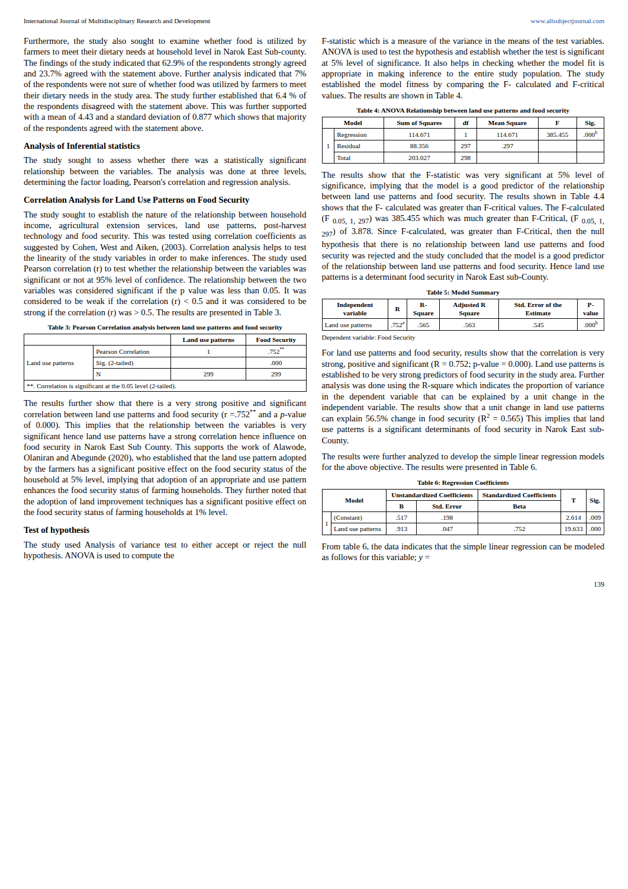International Journal of Multidisciplinary Research and Development www.allsubjectjournal.com
Furthermore, the study also sought to examine whether food is utilized by farmers to meet their dietary needs at household level in Narok East Sub-county. The findings of the study indicated that 62.9% of the respondents strongly agreed and 23.7% agreed with the statement above. Further analysis indicated that 7% of the respondents were not sure of whether food was utilized by farmers to meet their dietary needs in the study area. The study further established that 6.4 % of the respondents disagreed with the statement above. This was further supported with a mean of 4.43 and a standard deviation of 0.877 which shows that majority of the respondents agreed with the statement above.
Analysis of Inferential statistics
The study sought to assess whether there was a statistically significant relationship between the variables. The analysis was done at three levels, determining the factor loading, Pearson's correlation and regression analysis.
Correlation Analysis for Land Use Patterns on Food Security
The study sought to establish the nature of the relationship between household income, agricultural extension services, land use patterns, post-harvest technology and food security. This was tested using correlation coefficients as suggested by Cohen, West and Aiken, (2003). Correlation analysis helps to test the linearity of the study variables in order to make inferences. The study used Pearson correlation (r) to test whether the relationship between the variables was significant or not at 95% level of confidence. The relationship between the two variables was considered significant if the p value was less than 0.05. It was considered to be weak if the correlation (r) < 0.5 and it was considered to be strong if the correlation (r) was > 0.5. The results are presented in Table 3.
Table 3: Pearson Correlation analysis between land use patterns and food security
| | Land use patterns | Food Security |
| --- | --- | --- |
| Land use patterns | Pearson Correlation | 1 | .752 ** |
| Sig. (2-tailed) | | .000 |
| N | 299 | 299 |
| **. Correlation is significant at the 0.05 level (2-tailed). |
The results further show that there is a very strong positive and significant correlation between land use patterns and food security (r =.752** and a p-value of 0.000). This implies that the relationship between the variables is very significant hence land use patterns have a strong correlation hence influence on food security in Narok East Sub County. This supports the work of Alawode, Olaniran and Abegunde (2020), who established that the land use pattern adopted by the farmers has a significant positive effect on the food security status of the household at 5% level, implying that adoption of an appropriate and use pattern enhances the food security status of farming households. They further noted that the adoption of land improvement techniques has a significant positive effect on the food security status of farming households at 1% level.
Test of hypothesis
The study used Analysis of variance test to either accept or reject the null hypothesis. ANOVA is used to compute the
F-statistic which is a measure of the variance in the means of the test variables. ANOVA is used to test the hypothesis and establish whether the test is significant at 5% level of significance. It also helps in checking whether the model fit is appropriate in making inference to the entire study population. The study established the model fitness by comparing the F- calculated and F-critical values. The results are shown in Table 4.
Table 4: ANOVA Relationship between land use patterns and food security
| Model | Sum of Squares | df | Mean Square | F | Sig. |
| --- | --- | --- | --- | --- | --- |
| 1 | Regression | 114.671 | 1 | 114.671 | 385.455 | .000 b |
| Residual | 88.356 | 297 | .297 | | |
| Total | 203.027 | 298 | | | |
The results show that the F-statistic was very significant at 5% level of significance, implying that the model is a good predictor of the relationship between land use patterns and food security. The results shown in Table 4.4 shows that the F- calculated was greater than F-critical values. The F-calculated (F 0.05, 1, 297) was 385.455 which was much greater than F-Critical, (F 0.05, 1, 297) of 3.878. Since F-calculated, was greater than F-Critical, then the null hypothesis that there is no relationship between land use patterns and food security was rejected and the study concluded that the model is a good predictor of the relationship between land use patterns and food security. Hence land use patterns is a determinant food security in Narok East sub-County.
Table 5: Model Summary
| Independent variable | R | R-Square | Adjusted R Square | Std. Error of the Estimate | P-value |
| --- | --- | --- | --- | --- | --- |
| Land use patterns | .752 a | .565 | .563 | .545 | .000 b |
Dependent variable: Food Security
For land use patterns and food security, results show that the correlation is very strong, positive and significant (R = 0.752; p-value = 0.000). Land use patterns is established to be very strong predictors of food security in the study area. Further analysis was done using the R-square which indicates the proportion of variance in the dependent variable that can be explained by a unit change in the independent variable. The results show that a unit change in land use patterns can explain 56.5% change in food security (R2 = 0.565) This implies that land use patterns is a significant determinants of food security in Narok East sub-County.
The results were further analyzed to develop the simple linear regression models for the above objective. The results were presented in Table 6.
Table 6: Regression Coefficients
| Model | Unstandardized Coefficients | Standardized Coefficients | T | Sig. |
| --- | --- | --- | --- | --- |
| B | Std. Error | Beta |
| 1 | (Constant) | .517 | .198 | | 2.614 | .009 |
| Land use patterns | .913 | .047 | .752 | 19.633 | .000 |
From table 6, the data indicates that the simple linear regression can be modeled as follows for this variable; y =
139